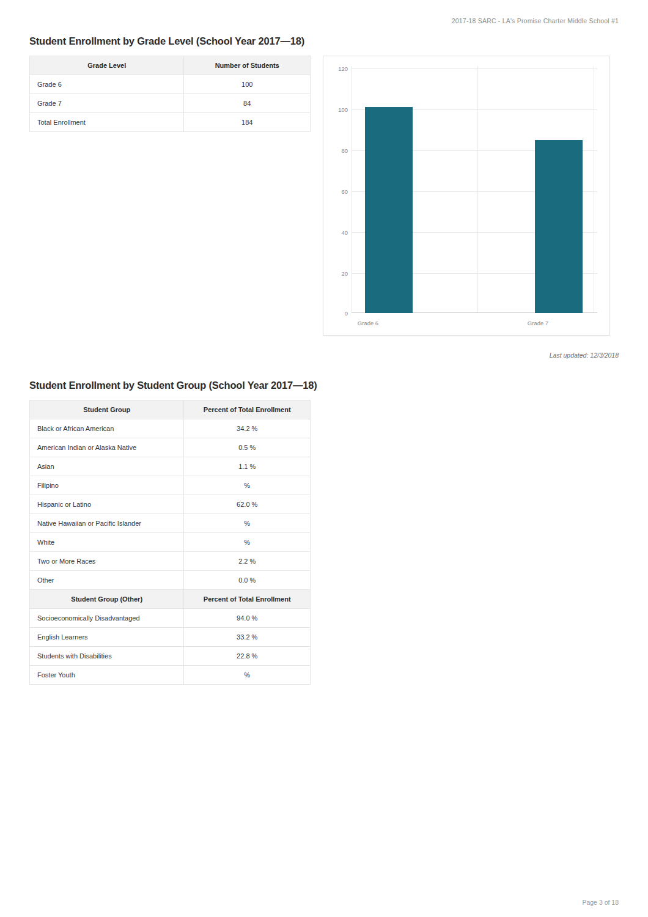2017-18 SARC - LA's Promise Charter Middle School #1
Student Enrollment by Grade Level (School Year 2017—18)
| Grade Level | Number of Students |
| --- | --- |
| Grade 6 | 100 |
| Grade 7 | 84 |
| Total Enrollment | 184 |
120
100
80
60
40
20
0
Grade 6
Grade 7
Last updated: 12/3/2018
Student Enrollment by Student Group (School Year 2017—18)
| Student Group | Percent of Total Enrollment |
| --- | --- |
| Black or African American | 34.2 % |
| American Indian or Alaska Native | 0.5 % |
| Asian | 1.1 % |
| Filipino | % |
| Hispanic or Latino | 62.0 % |
| Native Hawaiian or Pacific Islander | % |
| White | % |
| Two or More Races | 2.2 % |
| Other | 0.0 % |
| Student Group (Other) | Percent of Total Enrollment |
| Socioeconomically Disadvantaged | 94.0 % |
| English Learners | 33.2 % |
| Students with Disabilities | 22.8 % |
| Foster Youth | % |
Page 3 of 18